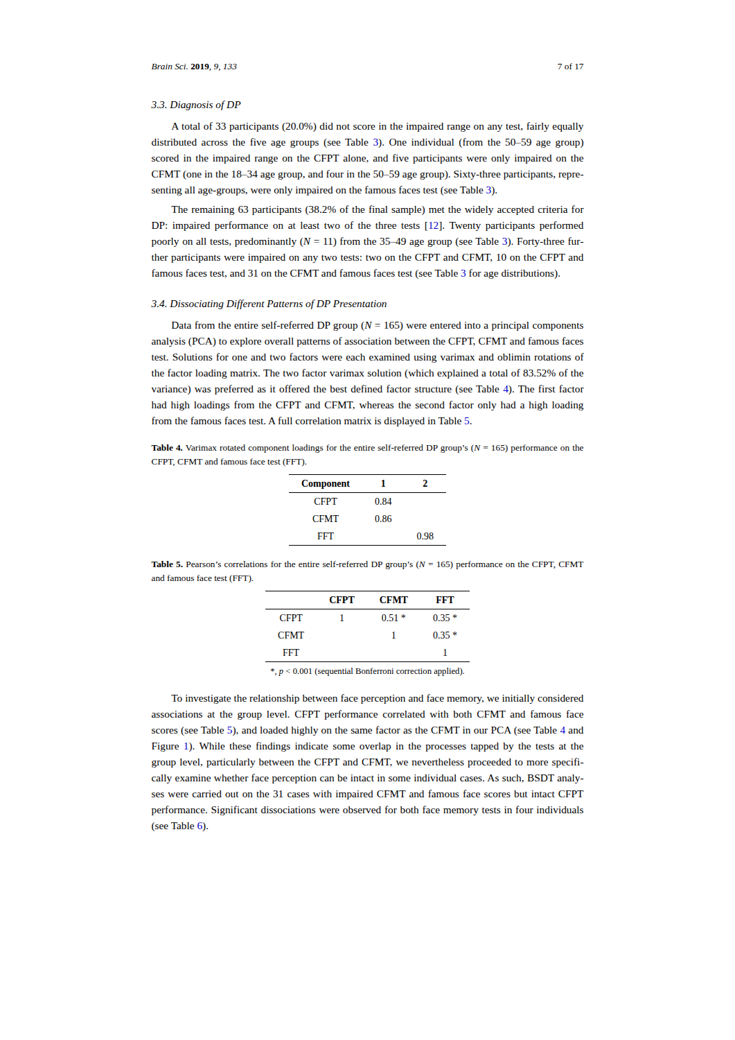Brain Sci. 2019, 9, 133
7 of 17
3.3. Diagnosis of DP
A total of 33 participants (20.0%) did not score in the impaired range on any test, fairly equally distributed across the five age groups (see Table 3). One individual (from the 50–59 age group) scored in the impaired range on the CFPT alone, and five participants were only impaired on the CFMT (one in the 18–34 age group, and four in the 50–59 age group). Sixty-three participants, representing all age-groups, were only impaired on the famous faces test (see Table 3).
The remaining 63 participants (38.2% of the final sample) met the widely accepted criteria for DP: impaired performance on at least two of the three tests [12]. Twenty participants performed poorly on all tests, predominantly (N = 11) from the 35–49 age group (see Table 3). Forty-three further participants were impaired on any two tests: two on the CFPT and CFMT, 10 on the CFPT and famous faces test, and 31 on the CFMT and famous faces test (see Table 3 for age distributions).
3.4. Dissociating Different Patterns of DP Presentation
Data from the entire self-referred DP group (N = 165) were entered into a principal components analysis (PCA) to explore overall patterns of association between the CFPT, CFMT and famous faces test. Solutions for one and two factors were each examined using varimax and oblimin rotations of the factor loading matrix. The two factor varimax solution (which explained a total of 83.52% of the variance) was preferred as it offered the best defined factor structure (see Table 4). The first factor had high loadings from the CFPT and CFMT, whereas the second factor only had a high loading from the famous faces test. A full correlation matrix is displayed in Table 5.
Table 4. Varimax rotated component loadings for the entire self-referred DP group’s (N = 165) performance on the CFPT, CFMT and famous face test (FFT).
| Component | 1 | 2 |
| --- | --- | --- |
| CFPT | 0.84 | |
| CFMT | 0.86 | |
| FFT | | 0.98 |
Table 5. Pearson’s correlations for the entire self-referred DP group’s (N = 165) performance on the CFPT, CFMT and famous face test (FFT).
| | CFPT | CFMT | FFT |
| --- | --- | --- | --- |
| CFPT | 1 | 0.51 * | 0.35 * |
| CFMT | | 1 | 0.35 * |
| FFT | | | 1 |
*, p < 0.001 (sequential Bonferroni correction applied).
To investigate the relationship between face perception and face memory, we initially considered associations at the group level. CFPT performance correlated with both CFMT and famous face scores (see Table 5), and loaded highly on the same factor as the CFMT in our PCA (see Table 4 and Figure 1). While these findings indicate some overlap in the processes tapped by the tests at the group level, particularly between the CFPT and CFMT, we nevertheless proceeded to more specifically examine whether face perception can be intact in some individual cases. As such, BSDT analyses were carried out on the 31 cases with impaired CFMT and famous face scores but intact CFPT performance. Significant dissociations were observed for both face memory tests in four individuals (see Table 6).